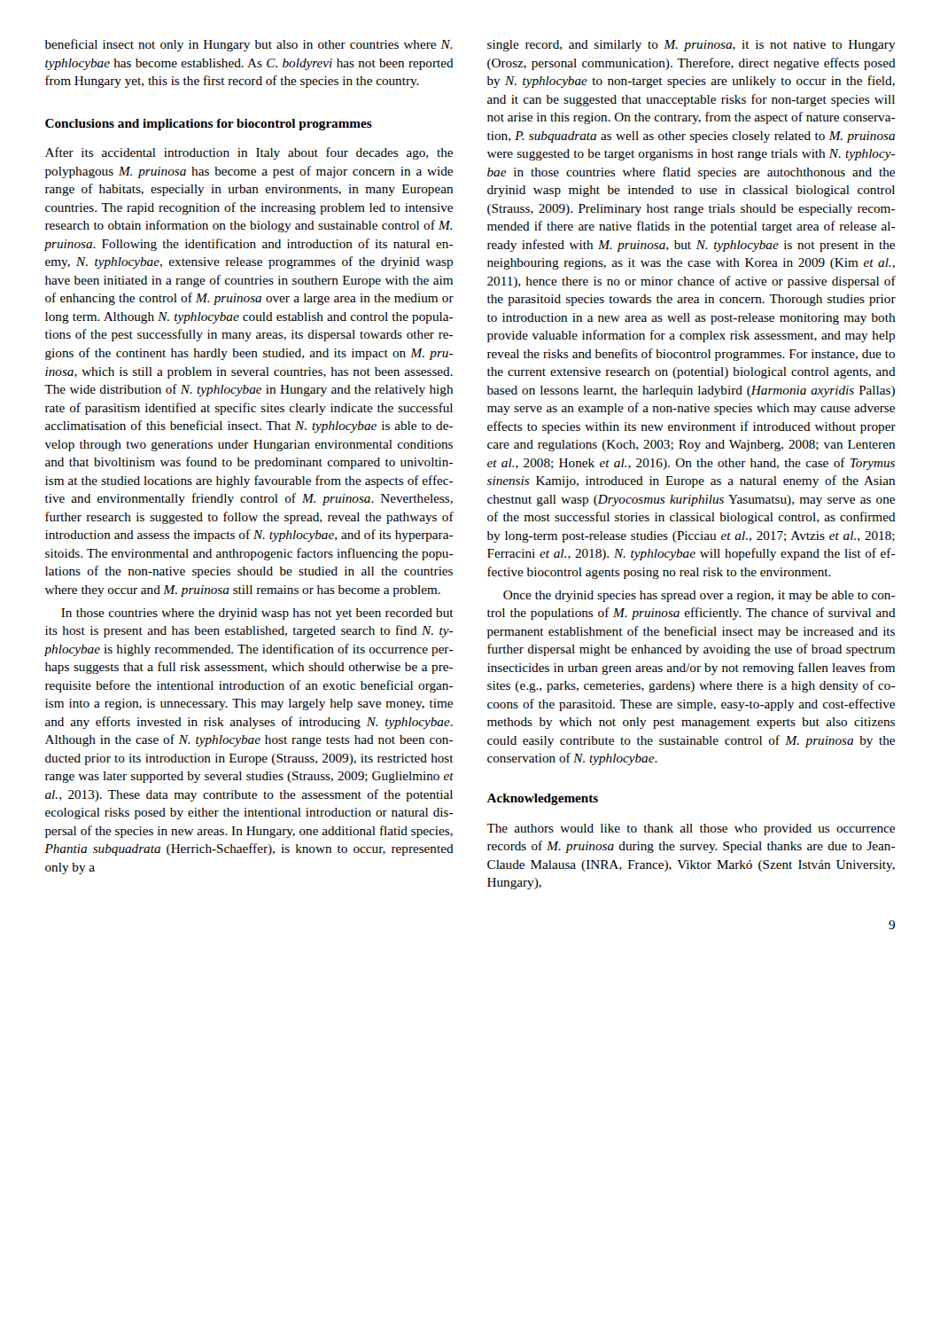beneficial insect not only in Hungary but also in other countries where N. typhlocybae has become established. As C. boldyrevi has not been reported from Hungary yet, this is the first record of the species in the country.
Conclusions and implications for biocontrol programmes
After its accidental introduction in Italy about four decades ago, the polyphagous M. pruinosa has become a pest of major concern in a wide range of habitats, especially in urban environments, in many European countries. The rapid recognition of the increasing problem led to intensive research to obtain information on the biology and sustainable control of M. pruinosa. Following the identification and introduction of its natural enemy, N. typhlocybae, extensive release programmes of the dryinid wasp have been initiated in a range of countries in southern Europe with the aim of enhancing the control of M. pruinosa over a large area in the medium or long term. Although N. typhlocybae could establish and control the populations of the pest successfully in many areas, its dispersal towards other regions of the continent has hardly been studied, and its impact on M. pruinosa, which is still a problem in several countries, has not been assessed. The wide distribution of N. typhlocybae in Hungary and the relatively high rate of parasitism identified at specific sites clearly indicate the successful acclimatisation of this beneficial insect. That N. typhlocybae is able to develop through two generations under Hungarian environmental conditions and that bivoltinism was found to be predominant compared to univoltinism at the studied locations are highly favourable from the aspects of effective and environmentally friendly control of M. pruinosa. Nevertheless, further research is suggested to follow the spread, reveal the pathways of introduction and assess the impacts of N. typhlocybae, and of its hyperparasitoids. The environmental and anthropogenic factors influencing the populations of the non-native species should be studied in all the countries where they occur and M. pruinosa still remains or has become a problem.
In those countries where the dryinid wasp has not yet been recorded but its host is present and has been established, targeted search to find N. typhlocybae is highly recommended. The identification of its occurrence perhaps suggests that a full risk assessment, which should otherwise be a prerequisite before the intentional introduction of an exotic beneficial organism into a region, is unnecessary. This may largely help save money, time and any efforts invested in risk analyses of introducing N. typhlocybae. Although in the case of N. typhlocybae host range tests had not been conducted prior to its introduction in Europe (Strauss, 2009), its restricted host range was later supported by several studies (Strauss, 2009; Guglielmino et al., 2013). These data may contribute to the assessment of the potential ecological risks posed by either the intentional introduction or natural dispersal of the species in new areas. In Hungary, one additional flatid species, Phantia subquadrata (Herrich-Schaeffer), is known to occur, represented only by a
single record, and similarly to M. pruinosa, it is not native to Hungary (Orosz, personal communication). Therefore, direct negative effects posed by N. typhlocybae to non-target species are unlikely to occur in the field, and it can be suggested that unacceptable risks for non-target species will not arise in this region. On the contrary, from the aspect of nature conservation, P. subquadrata as well as other species closely related to M. pruinosa were suggested to be target organisms in host range trials with N. typhlocybae in those countries where flatid species are autochthonous and the dryinid wasp might be intended to use in classical biological control (Strauss, 2009). Preliminary host range trials should be especially recommended if there are native flatids in the potential target area of release already infested with M. pruinosa, but N. typhlocybae is not present in the neighbouring regions, as it was the case with Korea in 2009 (Kim et al., 2011), hence there is no or minor chance of active or passive dispersal of the parasitoid species towards the area in concern. Thorough studies prior to introduction in a new area as well as post-release monitoring may both provide valuable information for a complex risk assessment, and may help reveal the risks and benefits of biocontrol programmes. For instance, due to the current extensive research on (potential) biological control agents, and based on lessons learnt, the harlequin ladybird (Harmonia axyridis Pallas) may serve as an example of a non-native species which may cause adverse effects to species within its new environment if introduced without proper care and regulations (Koch, 2003; Roy and Wajnberg, 2008; van Lenteren et al., 2008; Honek et al., 2016). On the other hand, the case of Torymus sinensis Kamijo, introduced in Europe as a natural enemy of the Asian chestnut gall wasp (Dryocosmus kuriphilus Yasumatsu), may serve as one of the most successful stories in classical biological control, as confirmed by long-term post-release studies (Picciau et al., 2017; Avtzis et al., 2018; Ferracini et al., 2018). N. typhlocybae will hopefully expand the list of effective biocontrol agents posing no real risk to the environment.
Once the dryinid species has spread over a region, it may be able to control the populations of M. pruinosa efficiently. The chance of survival and permanent establishment of the beneficial insect may be increased and its further dispersal might be enhanced by avoiding the use of broad spectrum insecticides in urban green areas and/or by not removing fallen leaves from sites (e.g., parks, cemeteries, gardens) where there is a high density of cocoons of the parasitoid. These are simple, easy-to-apply and cost-effective methods by which not only pest management experts but also citizens could easily contribute to the sustainable control of M. pruinosa by the conservation of N. typhlocybae.
Acknowledgements
The authors would like to thank all those who provided us occurrence records of M. pruinosa during the survey. Special thanks are due to Jean-Claude Malausa (INRA, France), Viktor Markó (Szent István University, Hungary),
9